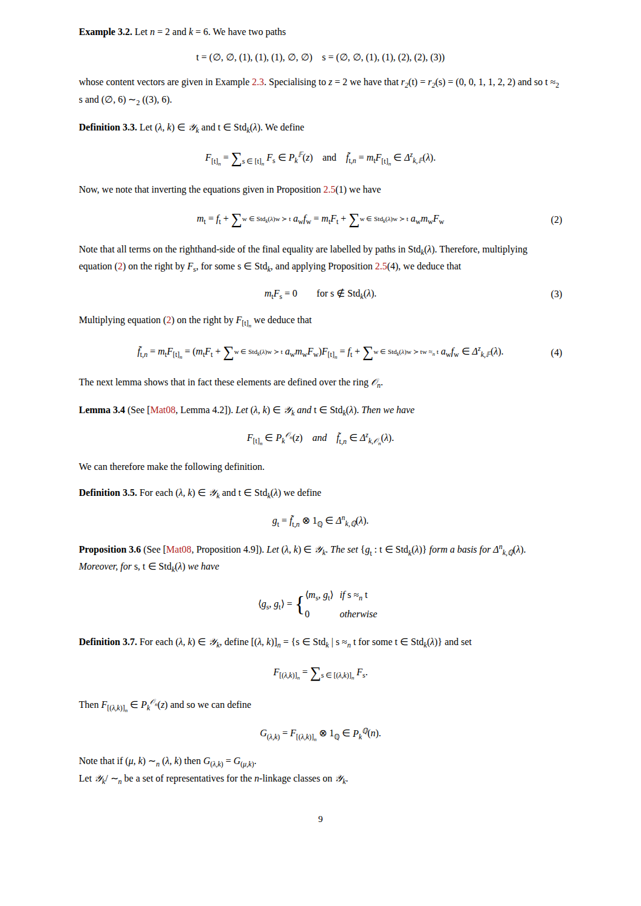Example 3.2. Let n = 2 and k = 6. We have two paths
t = (∅, ∅, (1), (1), (1), ∅, ∅) s = (∅, ∅, (1), (1), (2), (2), (3))
whose content vectors are given in Example 2.3. Specialising to z = 2 we have that r2(t) = r2(s) = (0, 0, 1, 1, 2, 2) and so t ≈2 s and (∅, 6) ∼2 ((3), 6).
Definition 3.3. Let (λ, k) ∈ 𝒴k and t ∈ Stdk(λ). We define
F[t]n = ∑s ∈ [t]n Fs ∈ Pk𝔽(z) and f̃t,n = mtF[t]n ∈ Δzk,𝔽(λ).
Now, we note that inverting the equations given in Proposition 2.5(1) we have
mt = ft + ∑w ∈ Stdk(λ) w ≻ t awfw = mtFt + ∑w ∈ Stdk(λ) w ≻ t awmwFw
(2)
Note that all terms on the righthand-side of the final equality are labelled by paths in Stdk(λ). Therefore, multiplying equation (2) on the right by Fs, for some s ∈ Stdk, and applying Proposition 2.5(4), we deduce that
mtFs = 0 for s ∉ Stdk(λ).
(3)
Multiplying equation (2) on the right by F[t]n we deduce that
f̃t,n = mtF[t]n = (mtFt + ∑w ∈ Stdk(λ) w ≻ t awmwFw)F[t]n = ft + ∑w ∈ Stdk(λ) w ≻ t w ≈n t awfw ∈ Δzk,𝔽(λ).
(4)
The next lemma shows that in fact these elements are defined over the ring 𝒪n.
Lemma 3.4 (See [Mat08, Lemma 4.2]). Let (λ, k) ∈ 𝒴k and t ∈ Stdk(λ). Then we have
F[t]n ∈ Pk𝒪n(z) and f̃t,n ∈ Δzk,𝒪n(λ).
We can therefore make the following definition.
Definition 3.5. For each (λ, k) ∈ 𝒴k and t ∈ Stdk(λ) we define
gt = f̃t,n ⊗ 1ℚ ∈ Δnk,ℚ(λ).
Proposition 3.6 (See [Mat08, Proposition 4.9]). Let (λ, k) ∈ 𝒴k. The set {gt : t ∈ Stdk(λ)} form a basis for Δnk,ℚ(λ). Moreover, for s, t ∈ Stdk(λ) we have
⟨gs, gt⟩ = {
| ⟨ m s , g t ⟩ | if s ≈ n t |
| 0 | otherwise |
Definition 3.7. For each (λ, k) ∈ 𝒴k, define [(λ, k)]n = {s ∈ Stdk | s ≈n t for some t ∈ Stdk(λ)} and set
F[(λ,k)]n = ∑s ∈ [(λ,k)]n Fs.
Then F[(λ,k)]n ∈ Pk𝒪n(z) and so we can define
G(λ,k) = F[(λ,k)]n ⊗ 1ℚ ∈ Pkℚ(n).
Note that if (μ, k) ∼n (λ, k) then G(λ,k) = G(μ,k).
Let 𝒴k/ ∼n be a set of representatives for the n-linkage classes on 𝒴k.
9